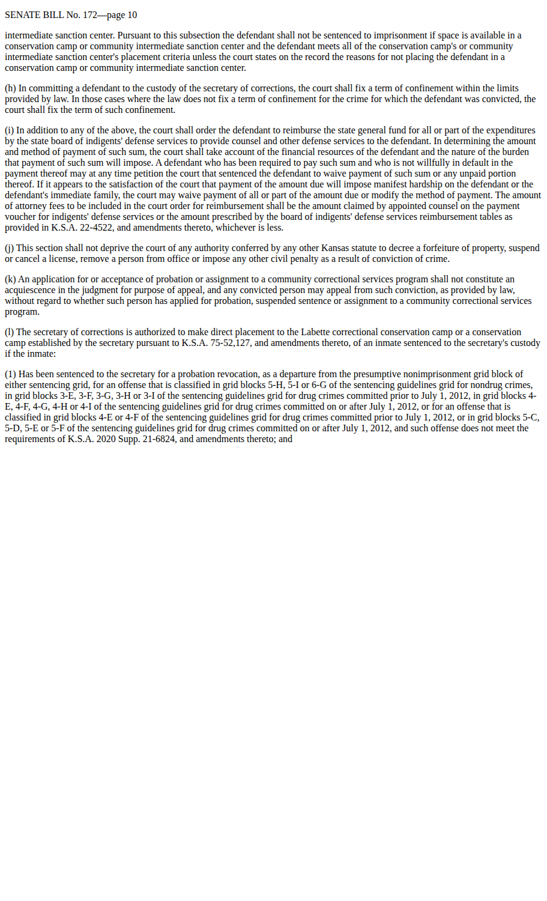SENATE BILL No. 172—page 10
intermediate sanction center. Pursuant to this subsection the defendant shall not be sentenced to imprisonment if space is available in a conservation camp or community intermediate sanction center and the defendant meets all of the conservation camp's or community intermediate sanction center's placement criteria unless the court states on the record the reasons for not placing the defendant in a conservation camp or community intermediate sanction center.
(h) In committing a defendant to the custody of the secretary of corrections, the court shall fix a term of confinement within the limits provided by law. In those cases where the law does not fix a term of confinement for the crime for which the defendant was convicted, the court shall fix the term of such confinement.
(i) In addition to any of the above, the court shall order the defendant to reimburse the state general fund for all or part of the expenditures by the state board of indigents' defense services to provide counsel and other defense services to the defendant. In determining the amount and method of payment of such sum, the court shall take account of the financial resources of the defendant and the nature of the burden that payment of such sum will impose. A defendant who has been required to pay such sum and who is not willfully in default in the payment thereof may at any time petition the court that sentenced the defendant to waive payment of such sum or any unpaid portion thereof. If it appears to the satisfaction of the court that payment of the amount due will impose manifest hardship on the defendant or the defendant's immediate family, the court may waive payment of all or part of the amount due or modify the method of payment. The amount of attorney fees to be included in the court order for reimbursement shall be the amount claimed by appointed counsel on the payment voucher for indigents' defense services or the amount prescribed by the board of indigents' defense services reimbursement tables as provided in K.S.A. 22-4522, and amendments thereto, whichever is less.
(j) This section shall not deprive the court of any authority conferred by any other Kansas statute to decree a forfeiture of property, suspend or cancel a license, remove a person from office or impose any other civil penalty as a result of conviction of crime.
(k) An application for or acceptance of probation or assignment to a community correctional services program shall not constitute an acquiescence in the judgment for purpose of appeal, and any convicted person may appeal from such conviction, as provided by law, without regard to whether such person has applied for probation, suspended sentence or assignment to a community correctional services program.
(l) The secretary of corrections is authorized to make direct placement to the Labette correctional conservation camp or a conservation camp established by the secretary pursuant to K.S.A. 75-52,127, and amendments thereto, of an inmate sentenced to the secretary's custody if the inmate:
(1) Has been sentenced to the secretary for a probation revocation, as a departure from the presumptive nonimprisonment grid block of either sentencing grid, for an offense that is classified in grid blocks 5-H, 5-I or 6-G of the sentencing guidelines grid for nondrug crimes, in grid blocks 3-E, 3-F, 3-G, 3-H or 3-I of the sentencing guidelines grid for drug crimes committed prior to July 1, 2012, in grid blocks 4-E, 4-F, 4-G, 4-H or 4-I of the sentencing guidelines grid for drug crimes committed on or after July 1, 2012, or for an offense that is classified in grid blocks 4-E or 4-F of the sentencing guidelines grid for drug crimes committed prior to July 1, 2012, or in grid blocks 5-C, 5-D, 5-E or 5-F of the sentencing guidelines grid for drug crimes committed on or after July 1, 2012, and such offense does not meet the requirements of K.S.A. 2020 Supp. 21-6824, and amendments thereto; and